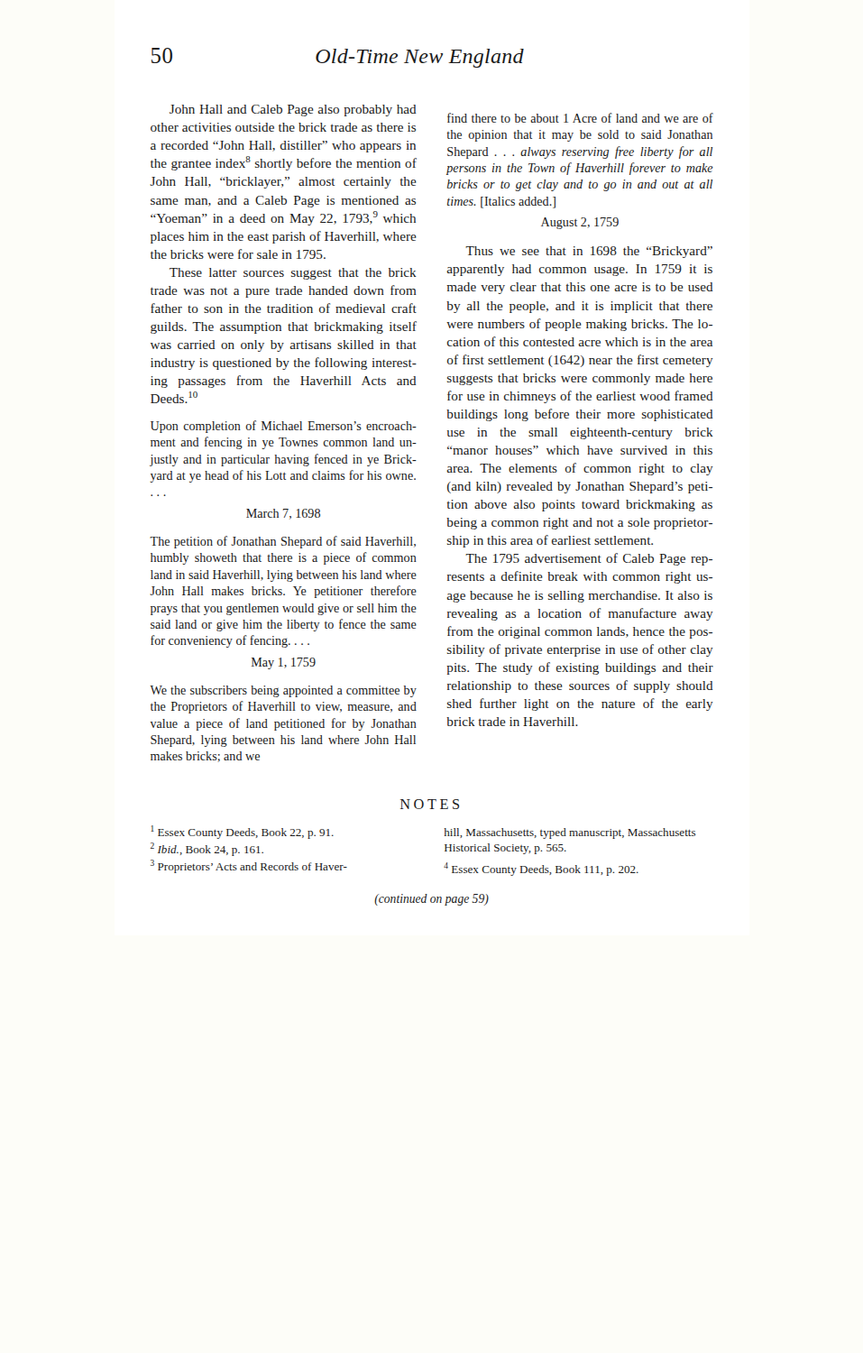50
Old-Time New England
John Hall and Caleb Page also probably had other activities outside the brick trade as there is a recorded “John Hall, distiller” who appears in the grantee index8 shortly before the mention of John Hall, “bricklayer,” almost certainly the same man, and a Caleb Page is mentioned as “Yoeman” in a deed on May 22, 1793,9 which places him in the east parish of Haverhill, where the bricks were for sale in 1795.
These latter sources suggest that the brick trade was not a pure trade handed down from father to son in the tradition of medieval craft guilds. The assumption that brickmaking itself was carried on only by artisans skilled in that industry is questioned by the following interesting passages from the Haverhill Acts and Deeds.10
Upon completion of Michael Emerson’s encroachment and fencing in ye Townes common land unjustly and in particular having fenced in ye Brick-yard at ye head of his Lott and claims for his owne. . . .
March 7, 1698
The petition of Jonathan Shepard of said Haverhill, humbly showeth that there is a piece of common land in said Haverhill, lying between his land where John Hall makes bricks. Ye petitioner therefore prays that you gentlemen would give or sell him the said land or give him the liberty to fence the same for conveniency of fencing. . . .
May 1, 1759
We the subscribers being appointed a committee by the Proprietors of Haverhill to view, measure, and value a piece of land petitioned for by Jonathan Shepard, lying between his land where John Hall makes bricks; and we
find there to be about 1 Acre of land and we are of the opinion that it may be sold to said Jonathan Shepard . . . always reserving free liberty for all persons in the Town of Haverhill forever to make bricks or to get clay and to go in and out at all times. [Italics added.]
August 2, 1759
Thus we see that in 1698 the “Brickyard” apparently had common usage. In 1759 it is made very clear that this one acre is to be used by all the people, and it is implicit that there were numbers of people making bricks. The location of this contested acre which is in the area of first settlement (1642) near the first cemetery suggests that bricks were commonly made here for use in chimneys of the earliest wood framed buildings long before their more sophisticated use in the small eighteenth-century brick “manor houses” which have survived in this area. The elements of common right to clay (and kiln) revealed by Jonathan Shepard’s petition above also points toward brickmaking as being a common right and not a sole proprietorship in this area of earliest settlement.
The 1795 advertisement of Caleb Page represents a definite break with common right usage because he is selling merchandise. It also is revealing as a location of manufacture away from the original common lands, hence the possibility of private enterprise in use of other clay pits. The study of existing buildings and their relationship to these sources of supply should shed further light on the nature of the early brick trade in Haverhill.
NOTES
1 Essex County Deeds, Book 22, p. 91.
2 Ibid., Book 24, p. 161.
3 Proprietors’ Acts and Records of Haver-
hill, Massachusetts, typed manuscript, Massachusetts Historical Society, p. 565.
4 Essex County Deeds, Book 111, p. 202.
(continued on page 59)